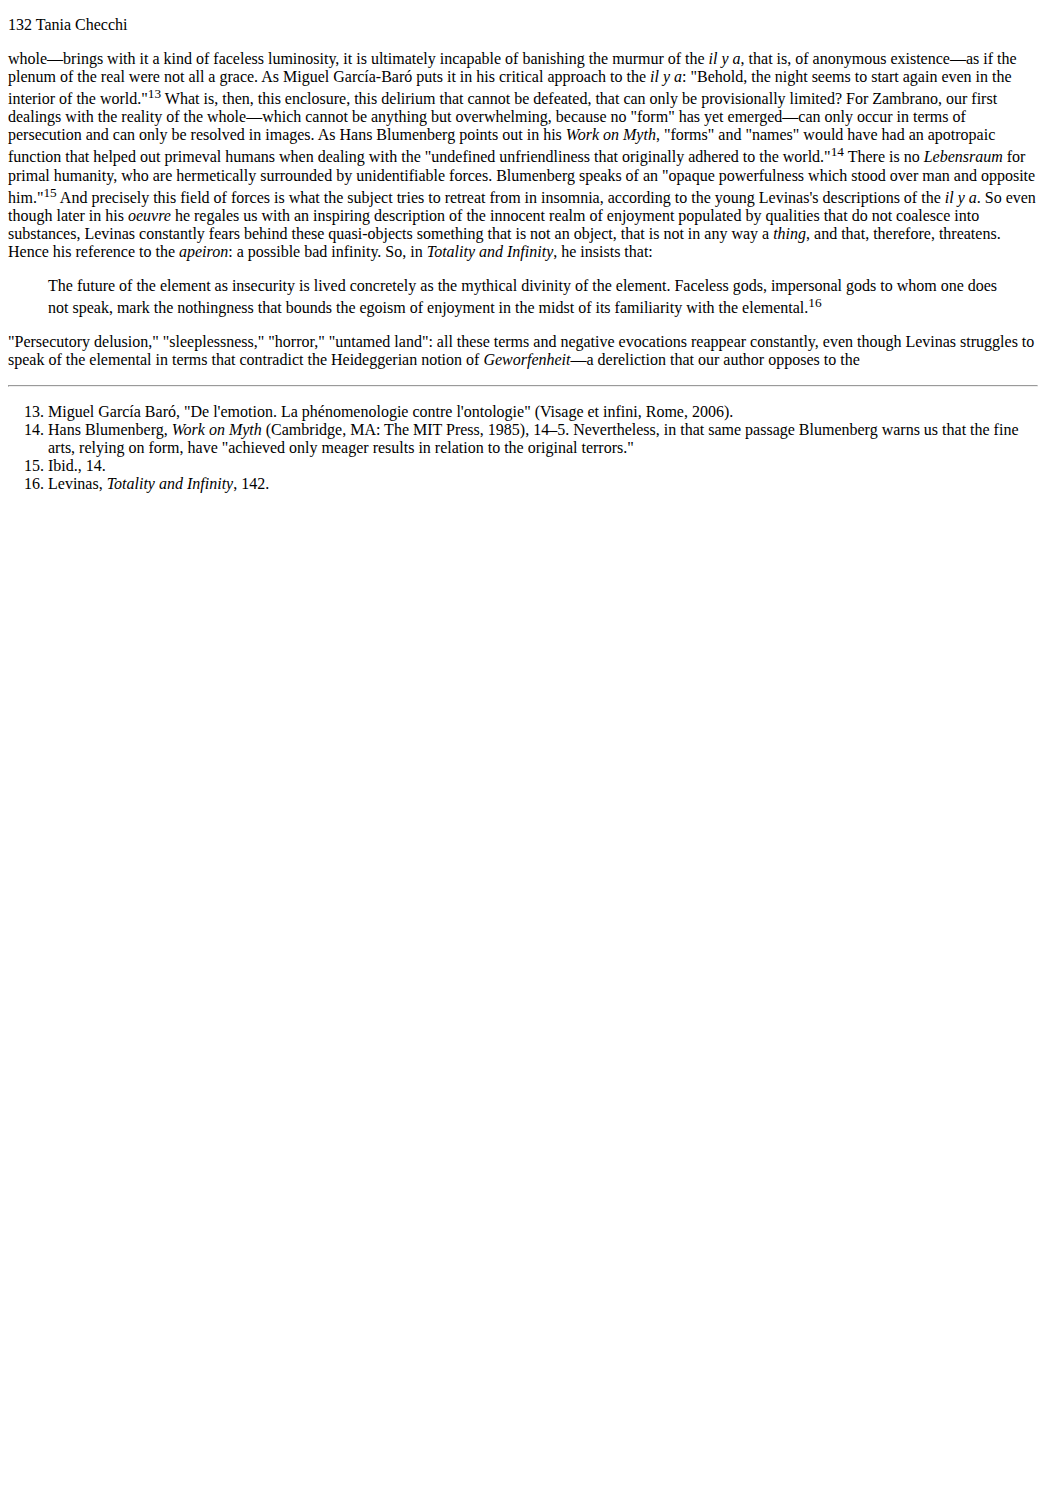132 Tania Checchi
whole—brings with it a kind of faceless luminosity, it is ultimately incapable of banishing the murmur of the il y a, that is, of anonymous existence—as if the plenum of the real were not all a grace. As Miguel García-Baró puts it in his critical approach to the il y a: "Behold, the night seems to start again even in the interior of the world."13 What is, then, this enclosure, this delirium that cannot be defeated, that can only be provisionally limited? For Zambrano, our first dealings with the reality of the whole—which cannot be anything but overwhelming, because no "form" has yet emerged—can only occur in terms of persecution and can only be resolved in images. As Hans Blumenberg points out in his Work on Myth, "forms" and "names" would have had an apotropaic function that helped out primeval humans when dealing with the "undefined unfriendliness that originally adhered to the world."14 There is no Lebensraum for primal humanity, who are hermetically surrounded by unidentifiable forces. Blumenberg speaks of an "opaque powerfulness which stood over man and opposite him."15 And precisely this field of forces is what the subject tries to retreat from in insomnia, according to the young Levinas's descriptions of the il y a. So even though later in his oeuvre he regales us with an inspiring description of the innocent realm of enjoyment populated by qualities that do not coalesce into substances, Levinas constantly fears behind these quasi-objects something that is not an object, that is not in any way a thing, and that, therefore, threatens. Hence his reference to the apeiron: a possible bad infinity. So, in Totality and Infinity, he insists that:
The future of the element as insecurity is lived concretely as the mythical divinity of the element. Faceless gods, impersonal gods to whom one does not speak, mark the nothingness that bounds the egoism of enjoyment in the midst of its familiarity with the elemental.16
"Persecutory delusion," "sleeplessness," "horror," "untamed land": all these terms and negative evocations reappear constantly, even though Levinas struggles to speak of the elemental in terms that contradict the Heideggerian notion of Geworfenheit—a dereliction that our author opposes to the
Miguel García Baró, "De l'emotion. La phénomenologie contre l'ontologie" (Visage et infini, Rome, 2006).
Hans Blumenberg, Work on Myth (Cambridge, MA: The MIT Press, 1985), 14–5. Nevertheless, in that same passage Blumenberg warns us that the fine arts, relying on form, have "achieved only meager results in relation to the original terrors."
Ibid., 14.
Levinas, Totality and Infinity, 142.